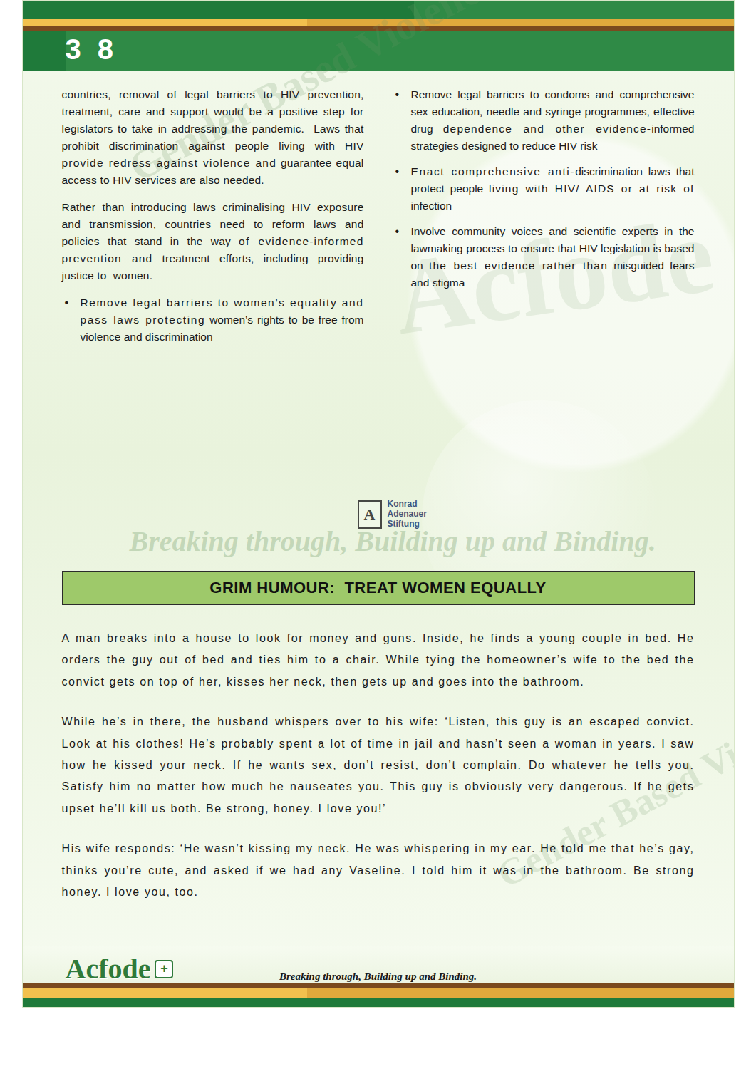3 8
Gender Based Violence
Acfode
Breaking through, Building up and Binding.
ACTION FOR DEVELOPMENT
Gender Based Violence
A
Konrad
Adenauer
Stiftung
countries, removal of legal barriers to HIV prevention, treatment, care and support would be a positive step for legislators to take in addressing the pandemic. Laws that prohibit discrimination against people living with HIV provide redress against violence and guarantee equal access to HIV services are also needed.
Rather than introducing laws criminalising HIV exposure and transmission, countries need to reform laws and policies that stand in the way of evidence-informed prevention and treatment efforts, including providing justice to women.
Remove legal barriers to women’s equality and pass laws protecting women’s rights to be free from violence and discrimination
Remove legal barriers to condoms and comprehensive sex education, needle and syringe programmes, effective drug dependence and other evidence-informed strategies designed to reduce HIV risk
Enact comprehensive anti-discrimination laws that protect people living with HIV/ AIDS or at risk of infection
Involve community voices and scientific experts in the lawmaking process to ensure that HIV legislation is based on the best evidence rather than misguided fears and stigma
GRIM HUMOUR: TREAT WOMEN EQUALLY
A man breaks into a house to look for money and guns. Inside, he finds a young couple in bed. He orders the guy out of bed and ties him to a chair. While tying the homeowner’s wife to the bed the convict gets on top of her, kisses her neck, then gets up and goes into the bathroom.
While he’s in there, the husband whispers over to his wife: ‘Listen, this guy is an escaped convict. Look at his clothes! He’s probably spent a lot of time in jail and hasn’t seen a woman in years. I saw how he kissed your neck. If he wants sex, don’t resist, don’t complain. Do whatever he tells you. Satisfy him no matter how much he nauseates you. This guy is obviously very dangerous. If he gets upset he’ll kill us both. Be strong, honey. I love you!’
His wife responds: ‘He wasn’t kissing my neck. He was whispering in my ear. He told me that he’s gay, thinks you’re cute, and asked if we had any Vaseline. I told him it was in the bathroom. Be strong honey. I love you, too.
Acfode +
Breaking through, Building up and Binding.